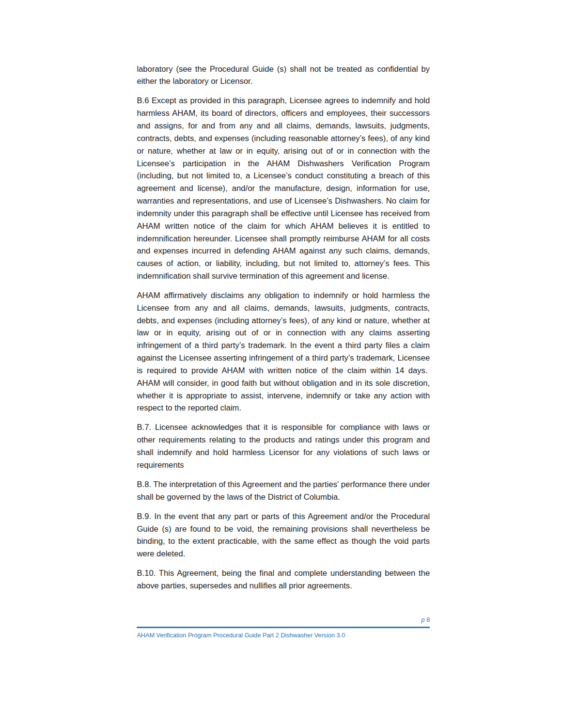laboratory (see the Procedural Guide (s) shall not be treated as confidential by either the laboratory or Licensor.
B.6 Except as provided in this paragraph, Licensee agrees to indemnify and hold harmless AHAM, its board of directors, officers and employees, their successors and assigns, for and from any and all claims, demands, lawsuits, judgments, contracts, debts, and expenses (including reasonable attorney’s fees), of any kind or nature, whether at law or in equity, arising out of or in connection with the Licensee’s participation in the AHAM Dishwashers Verification Program (including, but not limited to, a Licensee’s conduct constituting a breach of this agreement and license), and/or the manufacture, design, information for use, warranties and representations, and use of Licensee’s Dishwashers. No claim for indemnity under this paragraph shall be effective until Licensee has received from AHAM written notice of the claim for which AHAM believes it is entitled to indemnification hereunder. Licensee shall promptly reimburse AHAM for all costs and expenses incurred in defending AHAM against any such claims, demands, causes of action, or liability, including, but not limited to, attorney’s fees. This indemnification shall survive termination of this agreement and license.
AHAM affirmatively disclaims any obligation to indemnify or hold harmless the Licensee from any and all claims, demands, lawsuits, judgments, contracts, debts, and expenses (including attorney’s fees), of any kind or nature, whether at law or in equity, arising out of or in connection with any claims asserting infringement of a third party’s trademark. In the event a third party files a claim against the Licensee asserting infringement of a third party’s trademark, Licensee is required to provide AHAM with written notice of the claim within 14 days. AHAM will consider, in good faith but without obligation and in its sole discretion, whether it is appropriate to assist, intervene, indemnify or take any action with respect to the reported claim.
B.7. Licensee acknowledges that it is responsible for compliance with laws or other requirements relating to the products and ratings under this program and shall indemnify and hold harmless Licensor for any violations of such laws or requirements
B.8. The interpretation of this Agreement and the parties' performance there under shall be governed by the laws of the District of Columbia.
B.9. In the event that any part or parts of this Agreement and/or the Procedural Guide (s) are found to be void, the remaining provisions shall nevertheless be binding, to the extent practicable, with the same effect as though the void parts were deleted.
B.10. This Agreement, being the final and complete understanding between the above parties, supersedes and nullifies all prior agreements.
p 8
AHAM Verification Program Procedural Guide Part 2 Dishwasher Version 3.0